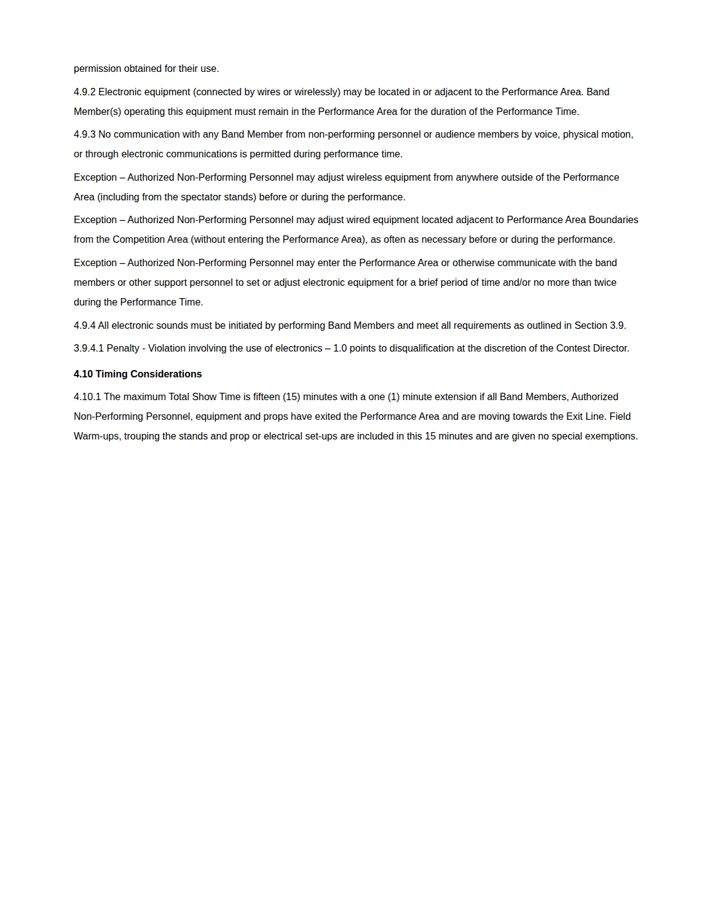permission obtained for their use.
4.9.2 Electronic equipment (connected by wires or wirelessly) may be located in or adjacent to the Performance Area. Band Member(s) operating this equipment must remain in the Performance Area for the duration of the Performance Time.
4.9.3 No communication with any Band Member from non-performing personnel or audience members by voice, physical motion, or through electronic communications is permitted during performance time.
Exception – Authorized Non-Performing Personnel may adjust wireless equipment from anywhere outside of the Performance Area (including from the spectator stands) before or during the performance.
Exception – Authorized Non-Performing Personnel may adjust wired equipment located adjacent to Performance Area Boundaries from the Competition Area (without entering the Performance Area), as often as necessary before or during the performance.
Exception – Authorized Non-Performing Personnel may enter the Performance Area or otherwise communicate with the band members or other support personnel to set or adjust electronic equipment for a brief period of time and/or no more than twice during the Performance Time.
4.9.4 All electronic sounds must be initiated by performing Band Members and meet all requirements as outlined in Section 3.9.
3.9.4.1 Penalty - Violation involving the use of electronics – 1.0 points to disqualification at the discretion of the Contest Director.
4.10 Timing Considerations
4.10.1 The maximum Total Show Time is fifteen (15) minutes with a one (1) minute extension if all Band Members, Authorized Non-Performing Personnel, equipment and props have exited the Performance Area and are moving towards the Exit Line. Field Warm-ups, trouping the stands and prop or electrical set-ups are included in this 15 minutes and are given no special exemptions.